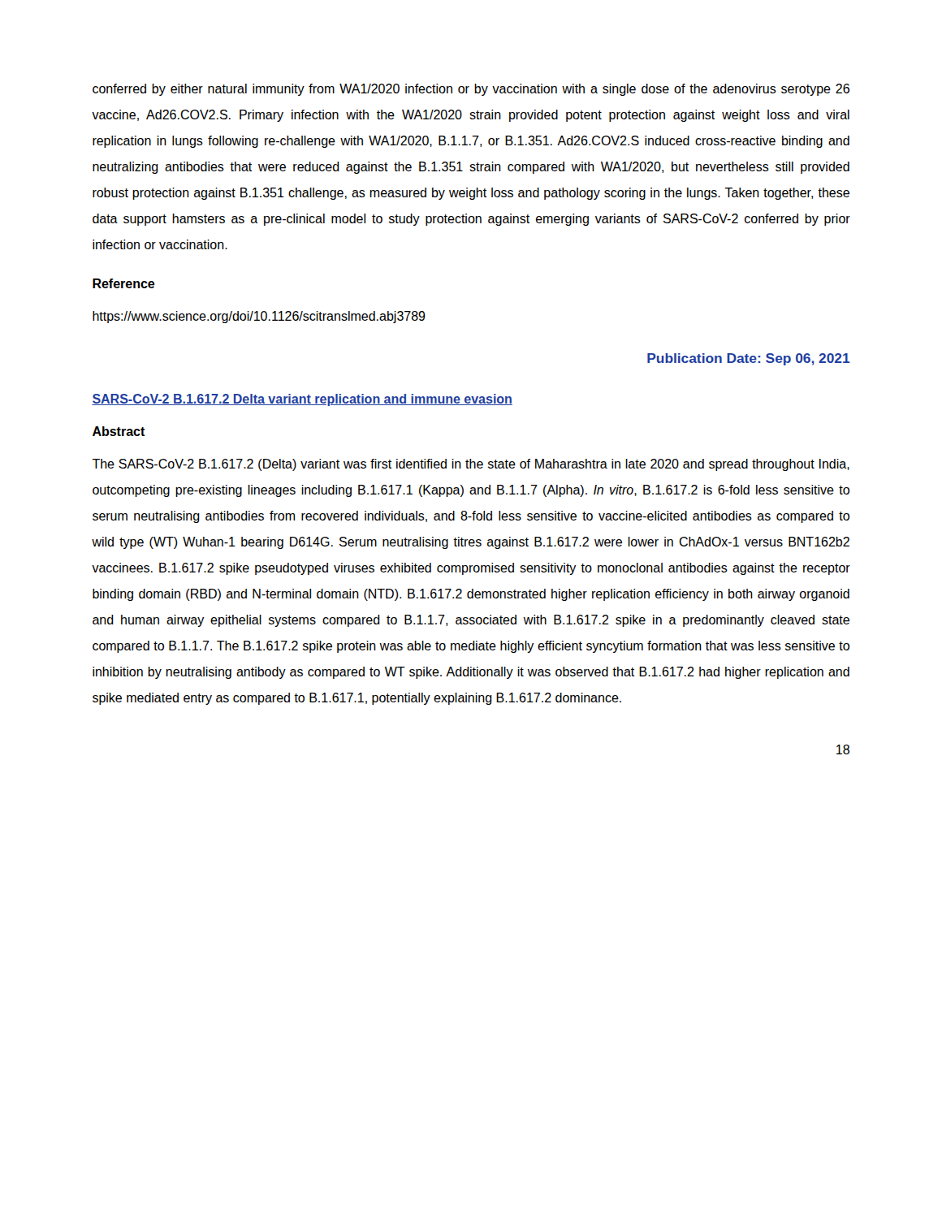conferred by either natural immunity from WA1/2020 infection or by vaccination with a single dose of the adenovirus serotype 26 vaccine, Ad26.COV2.S. Primary infection with the WA1/2020 strain provided potent protection against weight loss and viral replication in lungs following re-challenge with WA1/2020, B.1.1.7, or B.1.351. Ad26.COV2.S induced cross-reactive binding and neutralizing antibodies that were reduced against the B.1.351 strain compared with WA1/2020, but nevertheless still provided robust protection against B.1.351 challenge, as measured by weight loss and pathology scoring in the lungs. Taken together, these data support hamsters as a pre-clinical model to study protection against emerging variants of SARS-CoV-2 conferred by prior infection or vaccination.
Reference
https://www.science.org/doi/10.1126/scitranslmed.abj3789
Publication Date: Sep 06, 2021
SARS-CoV-2 B.1.617.2 Delta variant replication and immune evasion
Abstract
The SARS-CoV-2 B.1.617.2 (Delta) variant was first identified in the state of Maharashtra in late 2020 and spread throughout India, outcompeting pre-existing lineages including B.1.617.1 (Kappa) and B.1.1.7 (Alpha). In vitro, B.1.617.2 is 6-fold less sensitive to serum neutralising antibodies from recovered individuals, and 8-fold less sensitive to vaccine-elicited antibodies as compared to wild type (WT) Wuhan-1 bearing D614G. Serum neutralising titres against B.1.617.2 were lower in ChAdOx-1 versus BNT162b2 vaccinees. B.1.617.2 spike pseudotyped viruses exhibited compromised sensitivity to monoclonal antibodies against the receptor binding domain (RBD) and N-terminal domain (NTD). B.1.617.2 demonstrated higher replication efficiency in both airway organoid and human airway epithelial systems compared to B.1.1.7, associated with B.1.617.2 spike in a predominantly cleaved state compared to B.1.1.7. The B.1.617.2 spike protein was able to mediate highly efficient syncytium formation that was less sensitive to inhibition by neutralising antibody as compared to WT spike. Additionally it was observed that B.1.617.2 had higher replication and spike mediated entry as compared to B.1.617.1, potentially explaining B.1.617.2 dominance.
18